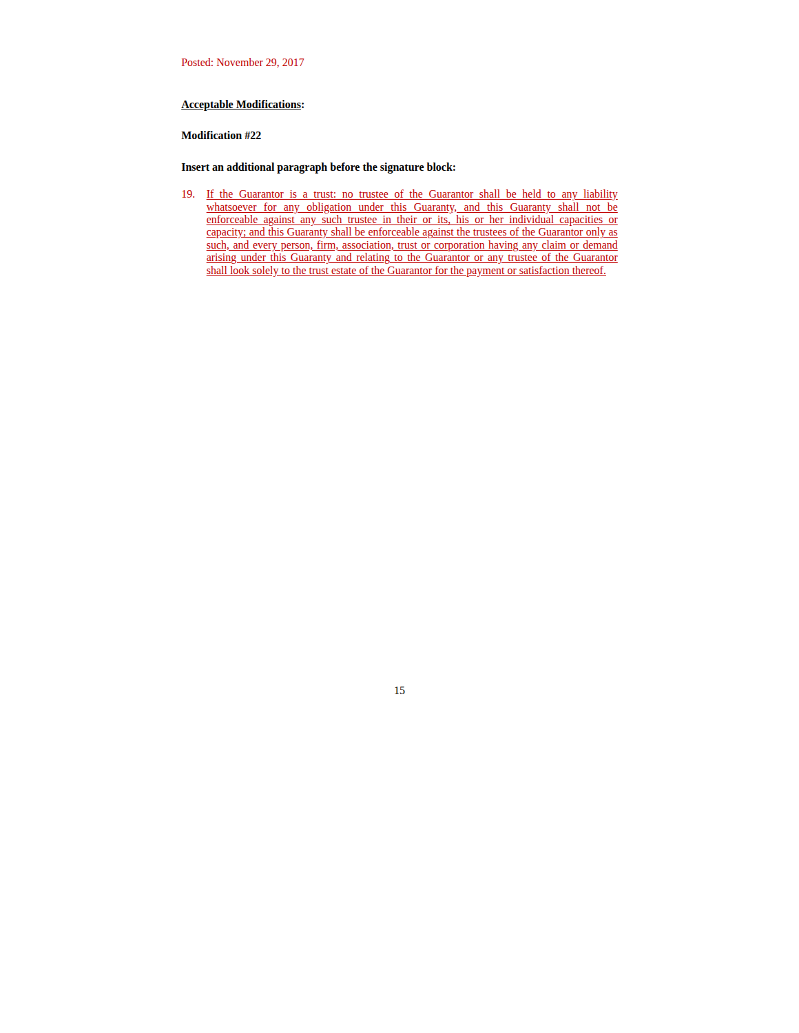Posted: November 29, 2017
Acceptable Modifications:
Modification #22
Insert an additional paragraph before the signature block:
19.
If the Guarantor is a trust: no trustee of the Guarantor shall be held to any liability whatsoever for any obligation under this Guaranty, and this Guaranty shall not be enforceable against any such trustee in their or its, his or her individual capacities or capacity; and this Guaranty shall be enforceable against the trustees of the Guarantor only as such, and every person, firm, association, trust or corporation having any claim or demand arising under this Guaranty and relating to the Guarantor or any trustee of the Guarantor shall look solely to the trust estate of the Guarantor for the payment or satisfaction thereof.
15